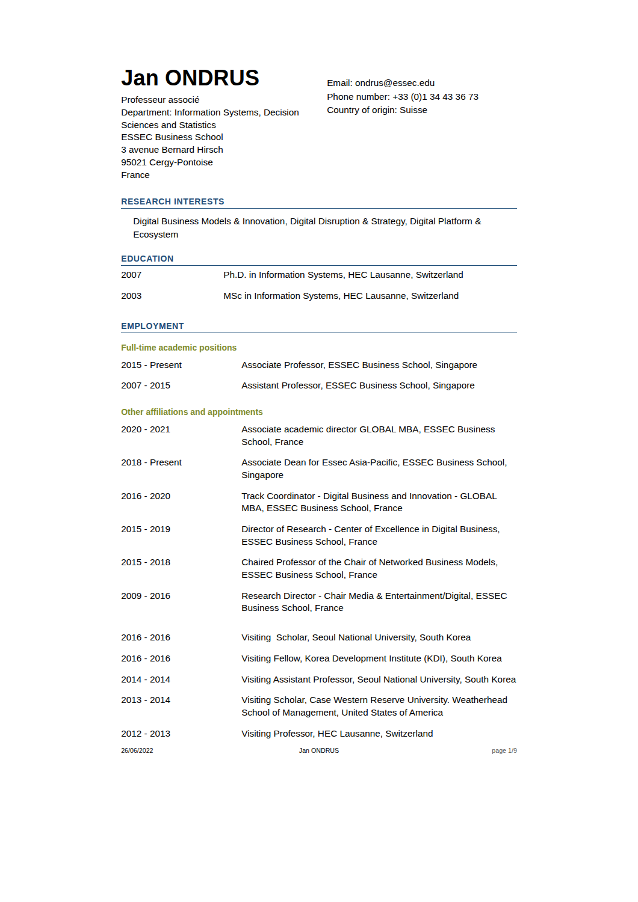| Jan ONDRUS Professeur associé Department: Information Systems, Decision Sciences and Statistics ESSEC Business School 3 avenue Bernard Hirsch 95021 Cergy-Pontoise France | Email: ondrus@essec.edu Phone number: +33 (0)1 34 43 36 73 Country of origin: Suisse |
Research Interests
Digital Business Models & Innovation, Digital Disruption & Strategy, Digital Platform & Ecosystem
Education
| 2007 | Ph.D. in Information Systems, HEC Lausanne, Switzerland |
| 2003 | MSc in Information Systems, HEC Lausanne, Switzerland |
Employment
Full-time academic positions
| 2015 - Present | Associate Professor, ESSEC Business School, Singapore |
| 2007 - 2015 | Assistant Professor, ESSEC Business School, Singapore |
Other affiliations and appointments
| 2020 - 2021 | Associate academic director GLOBAL MBA, ESSEC Business School, France |
| 2018 - Present | Associate Dean for Essec Asia-Pacific, ESSEC Business School, Singapore |
| 2016 - 2020 | Track Coordinator - Digital Business and Innovation - GLOBAL MBA, ESSEC Business School, France |
| 2015 - 2019 | Director of Research - Center of Excellence in Digital Business, ESSEC Business School, France |
| 2015 - 2018 | Chaired Professor of the Chair of Networked Business Models, ESSEC Business School, France |
| 2009 - 2016 | Research Director - Chair Media & Entertainment/Digital, ESSEC Business School, France |
| 2016 - 2016 | Visiting Scholar, Seoul National University, South Korea |
| 2016 - 2016 | Visiting Fellow, Korea Development Institute (KDI), South Korea |
| 2014 - 2014 | Visiting Assistant Professor, Seoul National University, South Korea |
| 2013 - 2014 | Visiting Scholar, Case Western Reserve University. Weatherhead School of Management, United States of America |
| 2012 - 2013 | Visiting Professor, HEC Lausanne, Switzerland |
| 26/06/2022 | Jan ONDRUS | page 1/9 |